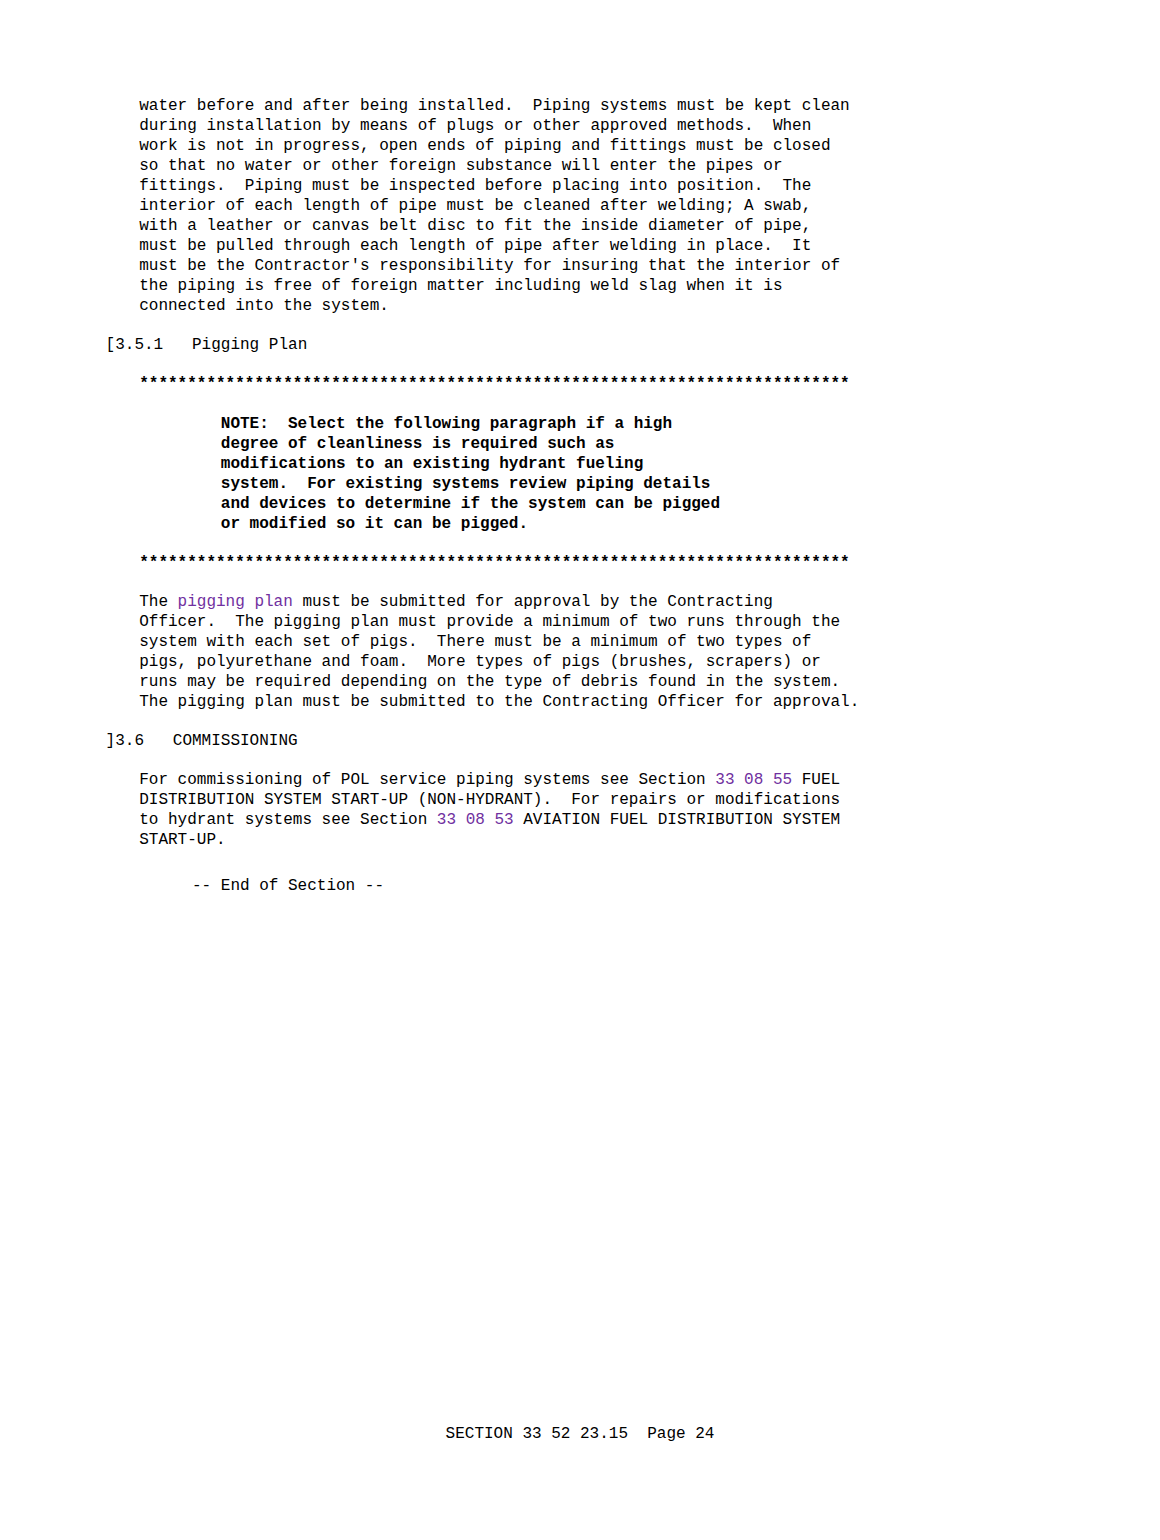water before and after being installed. Piping systems must be kept clean during installation by means of plugs or other approved methods. When work is not in progress, open ends of piping and fittings must be closed so that no water or other foreign substance will enter the pipes or fittings. Piping must be inspected before placing into position. The interior of each length of pipe must be cleaned after welding; A swab, with a leather or canvas belt disc to fit the inside diameter of pipe, must be pulled through each length of pipe after welding in place. It must be the Contractor's responsibility for insuring that the interior of the piping is free of foreign matter including weld slag when it is connected into the system.
[3.5.1 Pigging Plan
**************************************************************************
NOTE: Select the following paragraph if a high degree of cleanliness is required such as modifications to an existing hydrant fueling system. For existing systems review piping details and devices to determine if the system can be pigged or modified so it can be pigged.
**************************************************************************
The pigging plan must be submitted for approval by the Contracting Officer. The pigging plan must provide a minimum of two runs through the system with each set of pigs. There must be a minimum of two types of pigs, polyurethane and foam. More types of pigs (brushes, scrapers) or runs may be required depending on the type of debris found in the system. The pigging plan must be submitted to the Contracting Officer for approval.
]3.6 COMMISSIONING
For commissioning of POL service piping systems see Section 33 08 55 FUEL DISTRIBUTION SYSTEM START-UP (NON-HYDRANT). For repairs or modifications to hydrant systems see Section 33 08 53 AVIATION FUEL DISTRIBUTION SYSTEM START-UP.
-- End of Section --
SECTION 33 52 23.15 Page 24